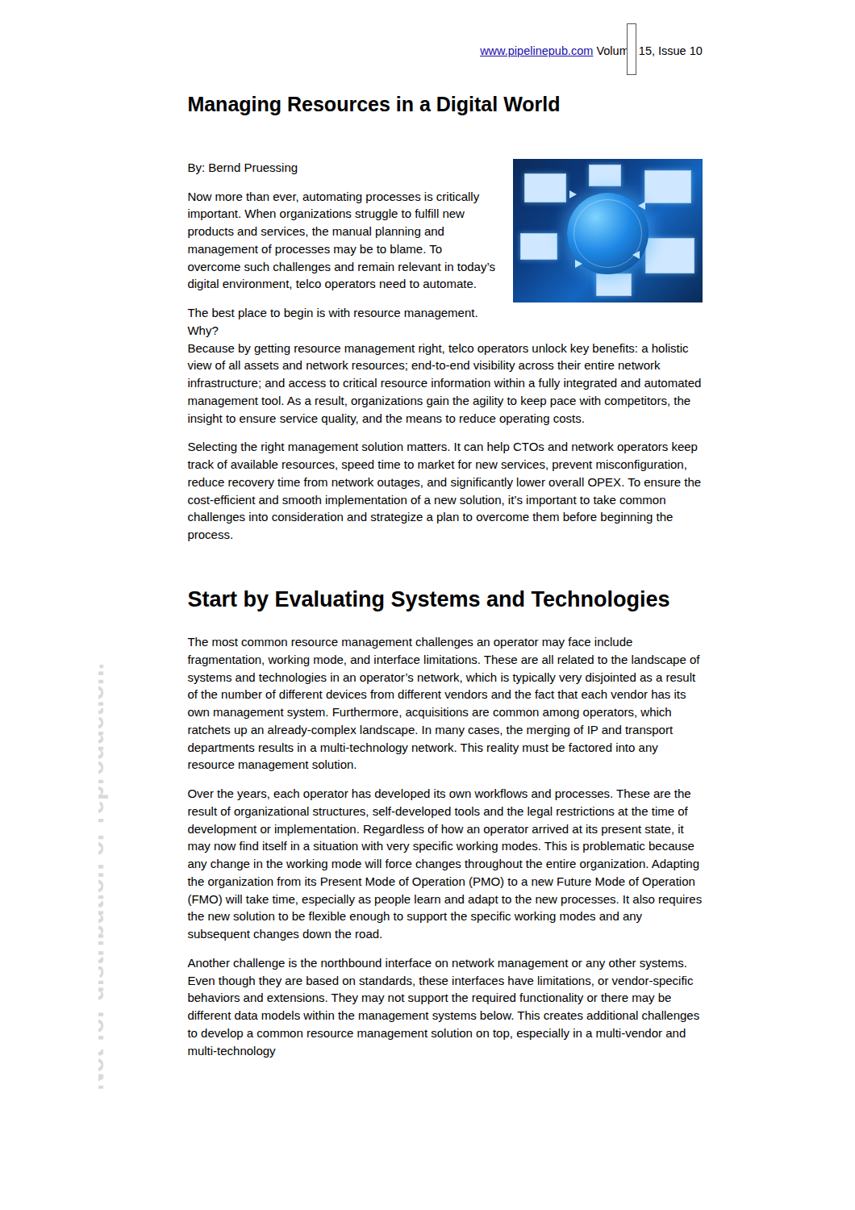Not for distribution or reproduction.
www.pipelinepub.com Volume 15, Issue 10
Managing Resources in a Digital World
By: Bernd Pruessing
Now more than ever, automating processes is critically important. When organizations struggle to fulfill new products and services, the manual planning and management of processes may be to blame. To overcome such challenges and remain relevant in today’s digital environment, telco operators need to automate.
The best place to begin is with resource management. Why?
Because by getting resource management right, telco operators unlock key benefits: a holistic view of all assets and network resources; end-to-end visibility across their entire network infrastructure; and access to critical resource information within a fully integrated and automated management tool. As a result, organizations gain the agility to keep pace with competitors, the insight to ensure service quality, and the means to reduce operating costs.
Selecting the right management solution matters. It can help CTOs and network operators keep track of available resources, speed time to market for new services, prevent misconfiguration, reduce recovery time from network outages, and significantly lower overall OPEX. To ensure the cost-efficient and smooth implementation of a new solution, it’s important to take common challenges into consideration and strategize a plan to overcome them before beginning the process.
Start by Evaluating Systems and Technologies
The most common resource management challenges an operator may face include fragmentation, working mode, and interface limitations. These are all related to the landscape of systems and technologies in an operator’s network, which is typically very disjointed as a result of the number of different devices from different vendors and the fact that each vendor has its own management system. Furthermore, acquisitions are common among operators, which ratchets up an already-complex landscape. In many cases, the merging of IP and transport departments results in a multi-technology network. This reality must be factored into any resource management solution.
Over the years, each operator has developed its own workflows and processes. These are the result of organizational structures, self-developed tools and the legal restrictions at the time of development or implementation. Regardless of how an operator arrived at its present state, it may now find itself in a situation with very specific working modes. This is problematic because any change in the working mode will force changes throughout the entire organization. Adapting the organization from its Present Mode of Operation (PMO) to a new Future Mode of Operation (FMO) will take time, especially as people learn and adapt to the new processes. It also requires the new solution to be flexible enough to support the specific working modes and any subsequent changes down the road.
Another challenge is the northbound interface on network management or any other systems. Even though they are based on standards, these interfaces have limitations, or vendor-specific behaviors and extensions. They may not support the required functionality or there may be different data models within the management systems below. This creates additional challenges to develop a common resource management solution on top, especially in a multi-vendor and multi-technology